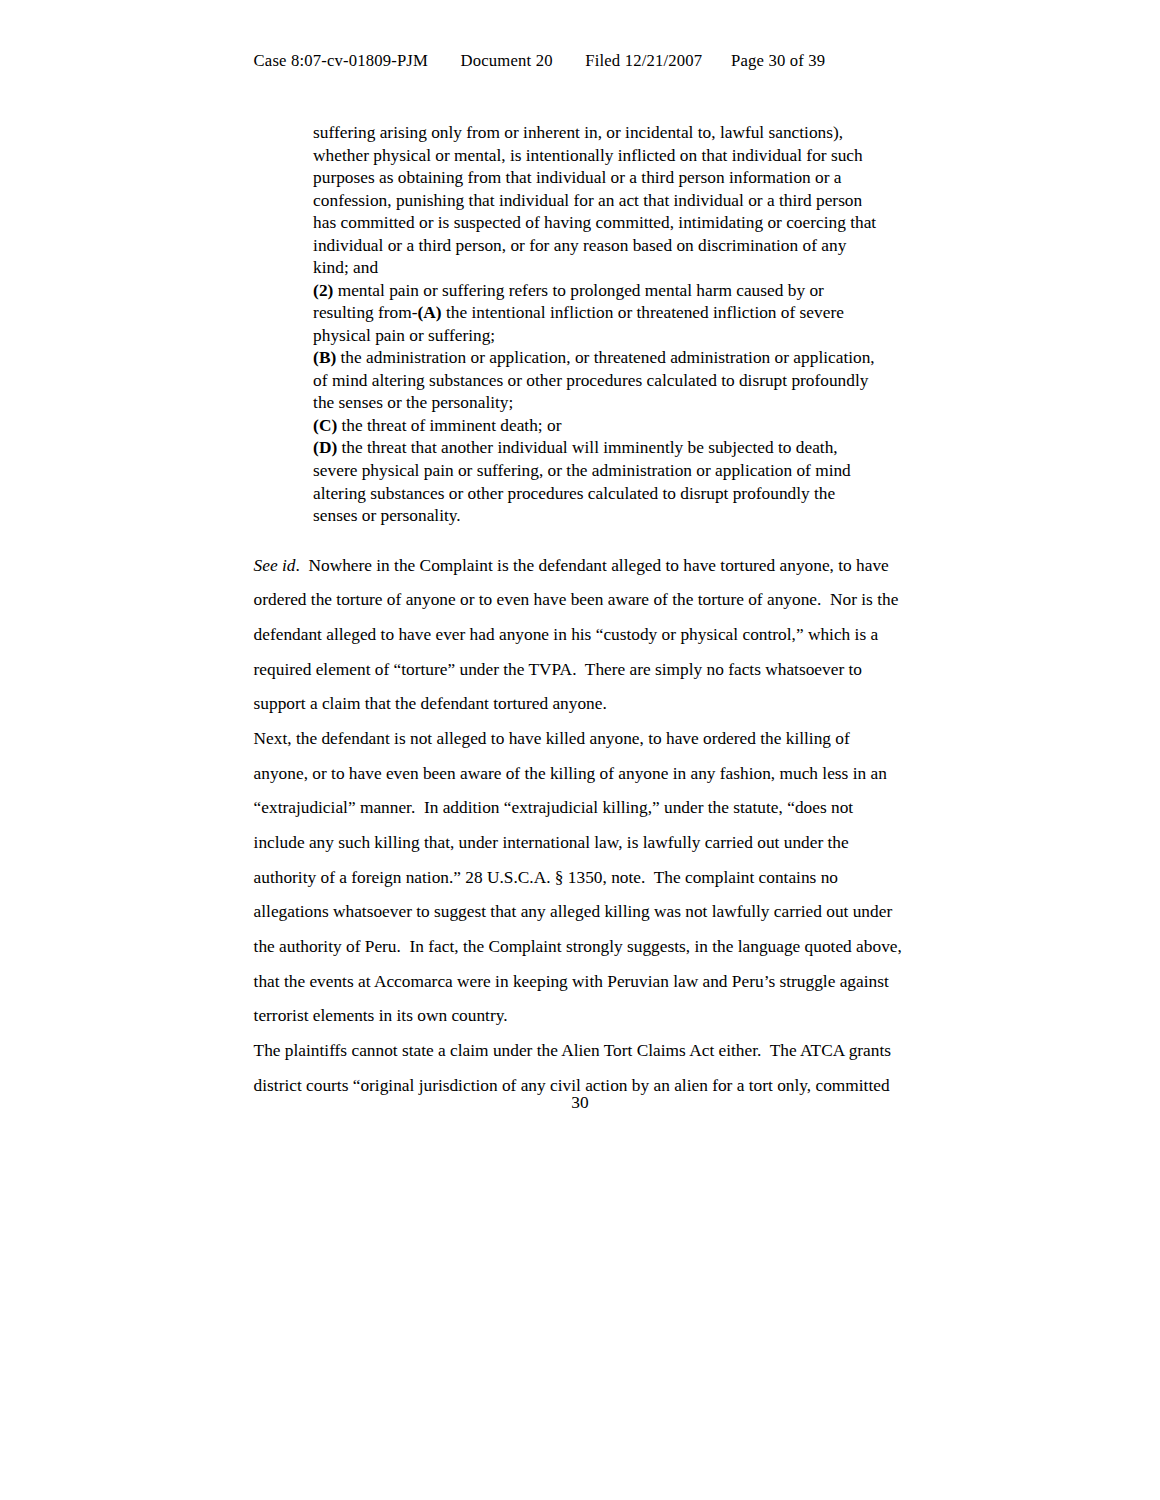Case 8:07-cv-01809-PJM Document 20 Filed 12/21/2007 Page 30 of 39
suffering arising only from or inherent in, or incidental to, lawful sanctions), whether physical or mental, is intentionally inflicted on that individual for such purposes as obtaining from that individual or a third person information or a confession, punishing that individual for an act that individual or a third person has committed or is suspected of having committed, intimidating or coercing that individual or a third person, or for any reason based on discrimination of any kind; and
(2) mental pain or suffering refers to prolonged mental harm caused by or resulting from-(A) the intentional infliction or threatened infliction of severe physical pain or suffering;
(B) the administration or application, or threatened administration or application, of mind altering substances or other procedures calculated to disrupt profoundly the senses or the personality;
(C) the threat of imminent death; or
(D) the threat that another individual will imminently be subjected to death, severe physical pain or suffering, or the administration or application of mind altering substances or other procedures calculated to disrupt profoundly the senses or personality.
See id. Nowhere in the Complaint is the defendant alleged to have tortured anyone, to have ordered the torture of anyone or to even have been aware of the torture of anyone. Nor is the defendant alleged to have ever had anyone in his “custody or physical control,” which is a required element of “torture” under the TVPA. There are simply no facts whatsoever to support a claim that the defendant tortured anyone.
Next, the defendant is not alleged to have killed anyone, to have ordered the killing of anyone, or to have even been aware of the killing of anyone in any fashion, much less in an “extrajudicial” manner. In addition “extrajudicial killing,” under the statute, “does not include any such killing that, under international law, is lawfully carried out under the authority of a foreign nation.” 28 U.S.C.A. § 1350, note. The complaint contains no allegations whatsoever to suggest that any alleged killing was not lawfully carried out under the authority of Peru. In fact, the Complaint strongly suggests, in the language quoted above, that the events at Accomarca were in keeping with Peruvian law and Peru’s struggle against terrorist elements in its own country.
The plaintiffs cannot state a claim under the Alien Tort Claims Act either. The ATCA grants district courts “original jurisdiction of any civil action by an alien for a tort only, committed
30